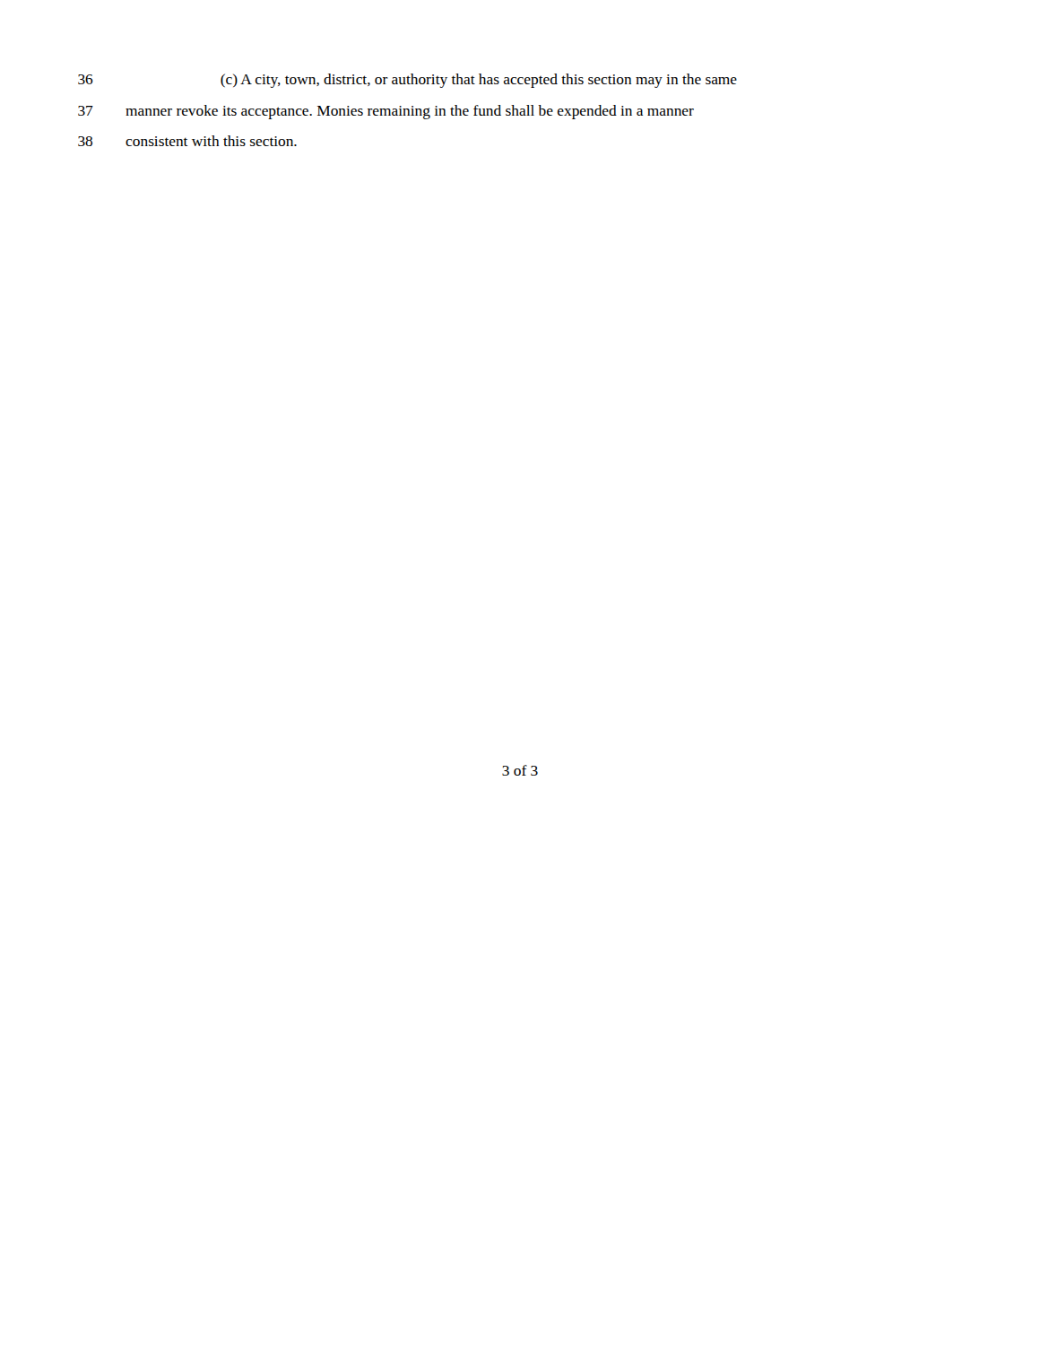36
(c) A city, town, district, or authority that has accepted this section may in the same
37
manner revoke its acceptance. Monies remaining in the fund shall be expended in a manner
38
consistent with this section.
3 of 3